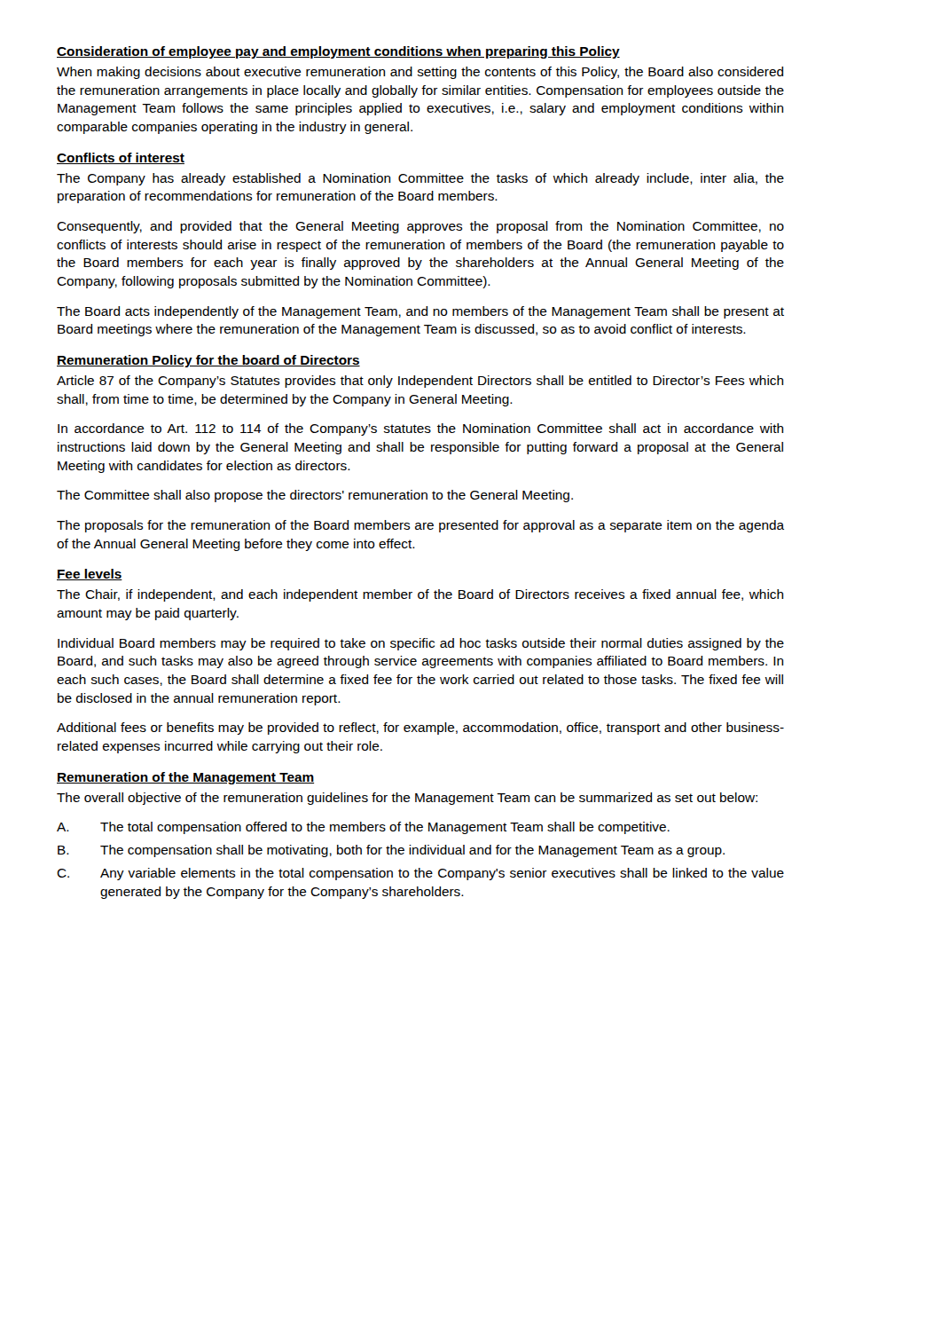Consideration of employee pay and employment conditions when preparing this Policy
When making decisions about executive remuneration and setting the contents of this Policy, the Board also considered the remuneration arrangements in place locally and globally for similar entities. Compensation for employees outside the Management Team follows the same principles applied to executives, i.e., salary and employment conditions within comparable companies operating in the industry in general.
Conflicts of interest
The Company has already established a Nomination Committee the tasks of which already include, inter alia, the preparation of recommendations for remuneration of the Board members.
Consequently, and provided that the General Meeting approves the proposal from the Nomination Committee, no conflicts of interests should arise in respect of the remuneration of members of the Board (the remuneration payable to the Board members for each year is finally approved by the shareholders at the Annual General Meeting of the Company, following proposals submitted by the Nomination Committee).
The Board acts independently of the Management Team, and no members of the Management Team shall be present at Board meetings where the remuneration of the Management Team is discussed, so as to avoid conflict of interests.
Remuneration Policy for the board of Directors
Article 87 of the Company’s Statutes provides that only Independent Directors shall be entitled to Director’s Fees which shall, from time to time, be determined by the Company in General Meeting.
In accordance to Art. 112 to 114 of the Company’s statutes the Nomination Committee shall act in accordance with instructions laid down by the General Meeting and shall be responsible for putting forward a proposal at the General Meeting with candidates for election as directors.
The Committee shall also propose the directors' remuneration to the General Meeting.
The proposals for the remuneration of the Board members are presented for approval as a separate item on the agenda of the Annual General Meeting before they come into effect.
Fee levels
The Chair, if independent, and each independent member of the Board of Directors receives a fixed annual fee, which amount may be paid quarterly.
Individual Board members may be required to take on specific ad hoc tasks outside their normal duties assigned by the Board, and such tasks may also be agreed through service agreements with companies affiliated to Board members. In each such cases, the Board shall determine a fixed fee for the work carried out related to those tasks. The fixed fee will be disclosed in the annual remuneration report.
Additional fees or benefits may be provided to reflect, for example, accommodation, office, transport and other business-related expenses incurred while carrying out their role.
Remuneration of the Management Team
The overall objective of the remuneration guidelines for the Management Team can be summarized as set out below:
A. The total compensation offered to the members of the Management Team shall be competitive.
B. The compensation shall be motivating, both for the individual and for the Management Team as a group.
C. Any variable elements in the total compensation to the Company's senior executives shall be linked to the value generated by the Company for the Company’s shareholders.